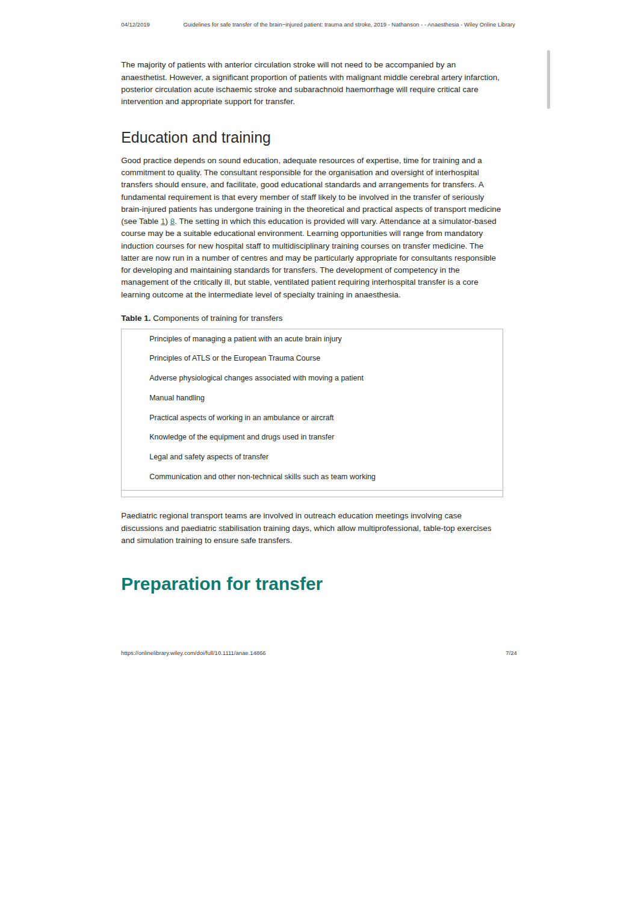04/12/2019 Guidelines for safe transfer of the brain−injured patient: trauma and stroke, 2019 - Nathanson - - Anaesthesia - Wiley Online Library
The majority of patients with anterior circulation stroke will not need to be accompanied by an anaesthetist. However, a significant proportion of patients with malignant middle cerebral artery infarction, posterior circulation acute ischaemic stroke and subarachnoid haemorrhage will require critical care intervention and appropriate support for transfer.
Education and training
Good practice depends on sound education, adequate resources of expertise, time for training and a commitment to quality. The consultant responsible for the organisation and oversight of interhospital transfers should ensure, and facilitate, good educational standards and arrangements for transfers. A fundamental requirement is that every member of staff likely to be involved in the transfer of seriously brain-injured patients has undergone training in the theoretical and practical aspects of transport medicine (see Table 1) 8. The setting in which this education is provided will vary. Attendance at a simulator-based course may be a suitable educational environment. Learning opportunities will range from mandatory induction courses for new hospital staff to multidisciplinary training courses on transfer medicine. The latter are now run in a number of centres and may be particularly appropriate for consultants responsible for developing and maintaining standards for transfers. The development of competency in the management of the critically ill, but stable, ventilated patient requiring interhospital transfer is a core learning outcome at the intermediate level of specialty training in anaesthesia.
Table 1. Components of training for transfers
| Principles of managing a patient with an acute brain injury |
| Principles of ATLS or the European Trauma Course |
| Adverse physiological changes associated with moving a patient |
| Manual handling |
| Practical aspects of working in an ambulance or aircraft |
| Knowledge of the equipment and drugs used in transfer |
| Legal and safety aspects of transfer |
| Communication and other non-technical skills such as team working |
Paediatric regional transport teams are involved in outreach education meetings involving case discussions and paediatric stabilisation training days, which allow multiprofessional, table-top exercises and simulation training to ensure safe transfers.
Preparation for transfer
https://onlinelibrary.wiley.com/doi/full/10.1111/anae.14866 7/24